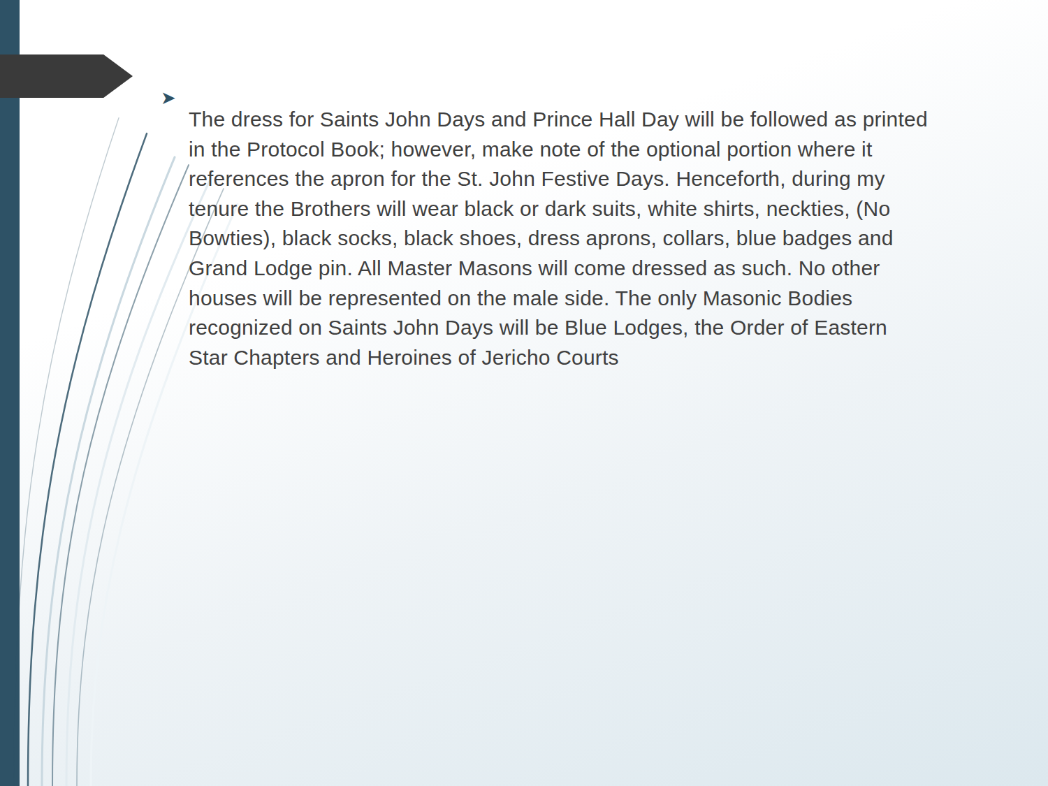➤
The dress for Saints John Days and Prince Hall Day will be followed as printed in the Protocol Book; however, make note of the optional portion where it references the apron for the St. John Festive Days. Henceforth, during my tenure the Brothers will wear black or dark suits, white shirts, neckties, (No Bowties), black socks, black shoes, dress aprons, collars, blue badges and Grand Lodge pin. All Master Masons will come dressed as such. No other houses will be represented on the male side. The only Masonic Bodies recognized on Saints John Days will be Blue Lodges, the Order of Eastern Star Chapters and Heroines of Jericho Courts